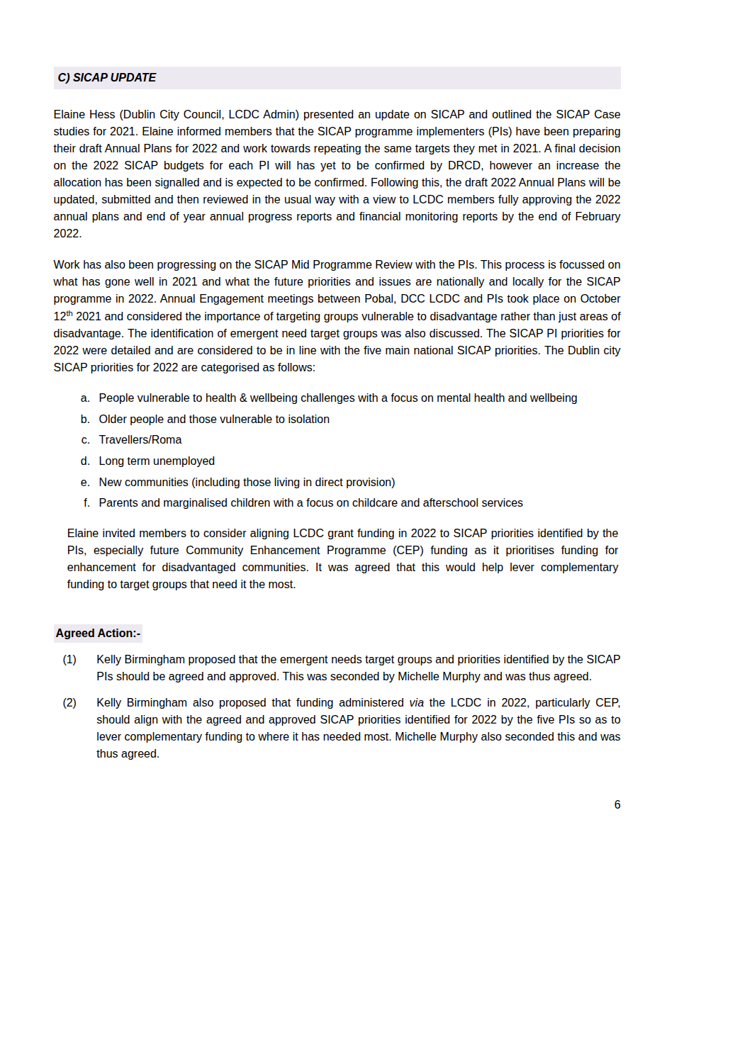C) SICAP UPDATE
Elaine Hess (Dublin City Council, LCDC Admin) presented an update on SICAP and outlined the SICAP Case studies for 2021. Elaine informed members that the SICAP programme implementers (PIs) have been preparing their draft Annual Plans for 2022 and work towards repeating the same targets they met in 2021. A final decision on the 2022 SICAP budgets for each PI will has yet to be confirmed by DRCD, however an increase the allocation has been signalled and is expected to be confirmed. Following this, the draft 2022 Annual Plans will be updated, submitted and then reviewed in the usual way with a view to LCDC members fully approving the 2022 annual plans and end of year annual progress reports and financial monitoring reports by the end of February 2022.
Work has also been progressing on the SICAP Mid Programme Review with the PIs. This process is focussed on what has gone well in 2021 and what the future priorities and issues are nationally and locally for the SICAP programme in 2022. Annual Engagement meetings between Pobal, DCC LCDC and PIs took place on October 12th 2021 and considered the importance of targeting groups vulnerable to disadvantage rather than just areas of disadvantage. The identification of emergent need target groups was also discussed. The SICAP PI priorities for 2022 were detailed and are considered to be in line with the five main national SICAP priorities. The Dublin city SICAP priorities for 2022 are categorised as follows:
People vulnerable to health & wellbeing challenges with a focus on mental health and wellbeing
Older people and those vulnerable to isolation
Travellers/Roma
Long term unemployed
New communities (including those living in direct provision)
Parents and marginalised children with a focus on childcare and afterschool services
Elaine invited members to consider aligning LCDC grant funding in 2022 to SICAP priorities identified by the PIs, especially future Community Enhancement Programme (CEP) funding as it prioritises funding for enhancement for disadvantaged communities. It was agreed that this would help lever complementary funding to target groups that need it the most.
Agreed Action:-
Kelly Birmingham proposed that the emergent needs target groups and priorities identified by the SICAP PIs should be agreed and approved. This was seconded by Michelle Murphy and was thus agreed.
Kelly Birmingham also proposed that funding administered via the LCDC in 2022, particularly CEP, should align with the agreed and approved SICAP priorities identified for 2022 by the five PIs so as to lever complementary funding to where it has needed most. Michelle Murphy also seconded this and was thus agreed.
6